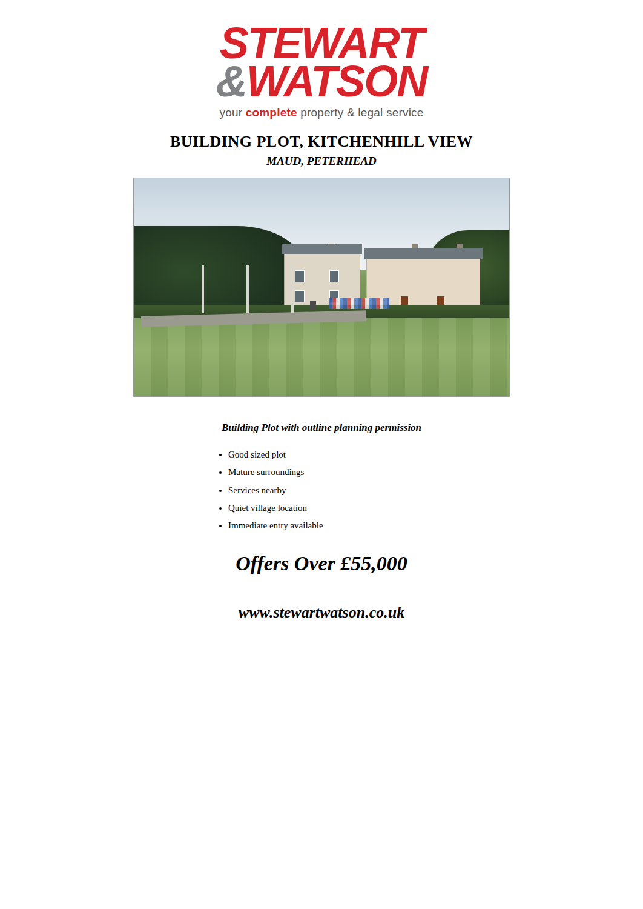STEWART &WATSON
your complete property & legal service
BUILDING PLOT, KITCHENHILL VIEW
MAUD, PETERHEAD
Building Plot with outline planning permission
Good sized plot
Mature surroundings
Services nearby
Quiet village location
Immediate entry available
Offers Over £55,000
www.stewartwatson.co.uk